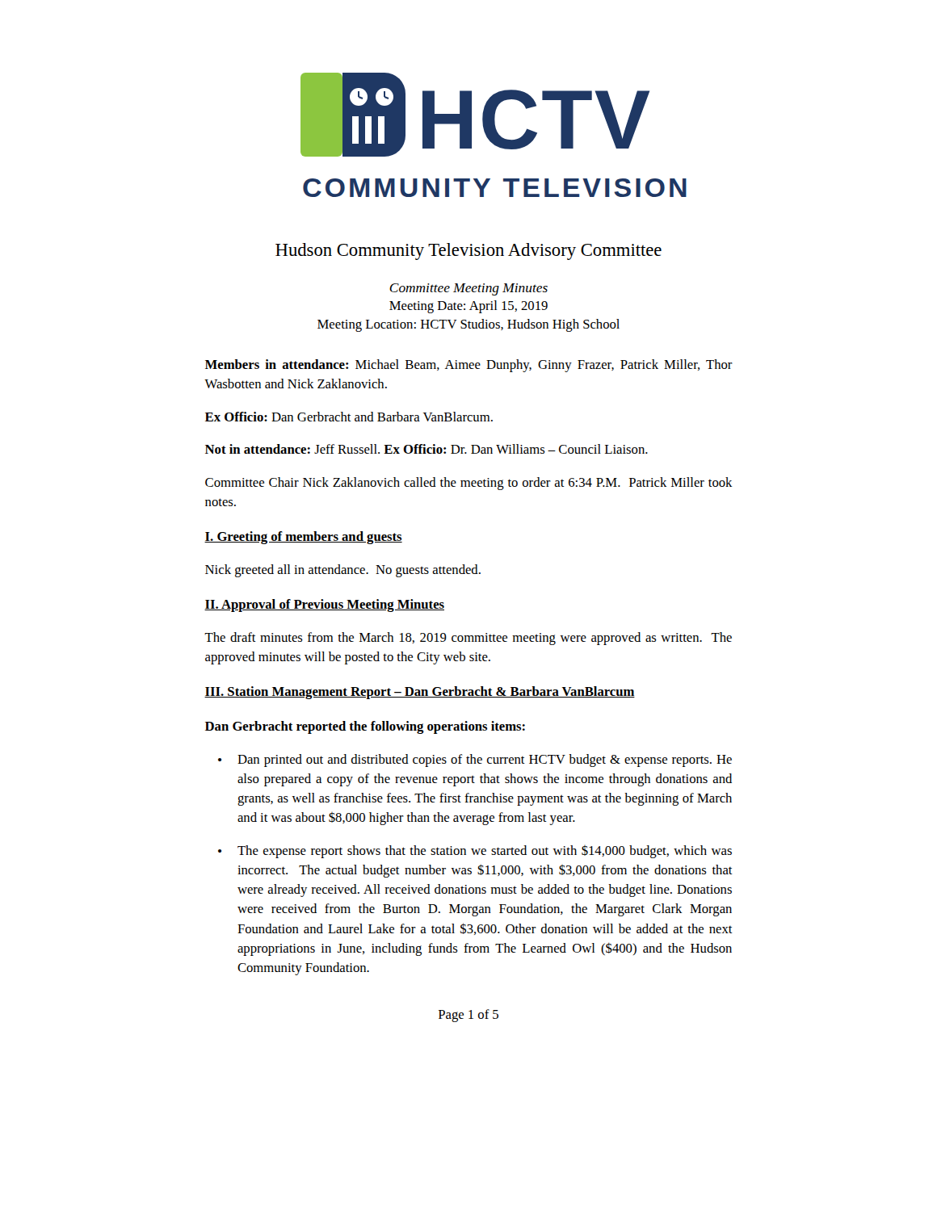HCTV COMMUNITY TELEVISION
Hudson Community Television Advisory Committee
Committee Meeting Minutes
Meeting Date: April 15, 2019
Meeting Location: HCTV Studios, Hudson High School
Members in attendance: Michael Beam, Aimee Dunphy, Ginny Frazer, Patrick Miller, Thor Wasbotten and Nick Zaklanovich.
Ex Officio: Dan Gerbracht and Barbara VanBlarcum.
Not in attendance: Jeff Russell. Ex Officio: Dr. Dan Williams – Council Liaison.
Committee Chair Nick Zaklanovich called the meeting to order at 6:34 P.M. Patrick Miller took notes.
I. Greeting of members and guests
Nick greeted all in attendance. No guests attended.
II. Approval of Previous Meeting Minutes
The draft minutes from the March 18, 2019 committee meeting were approved as written. The approved minutes will be posted to the City web site.
III. Station Management Report – Dan Gerbracht & Barbara VanBlarcum
Dan Gerbracht reported the following operations items:
Dan printed out and distributed copies of the current HCTV budget & expense reports. He also prepared a copy of the revenue report that shows the income through donations and grants, as well as franchise fees. The first franchise payment was at the beginning of March and it was about $8,000 higher than the average from last year.
The expense report shows that the station we started out with $14,000 budget, which was incorrect. The actual budget number was $11,000, with $3,000 from the donations that were already received. All received donations must be added to the budget line. Donations were received from the Burton D. Morgan Foundation, the Margaret Clark Morgan Foundation and Laurel Lake for a total $3,600. Other donation will be added at the next appropriations in June, including funds from The Learned Owl ($400) and the Hudson Community Foundation.
Page 1 of 5